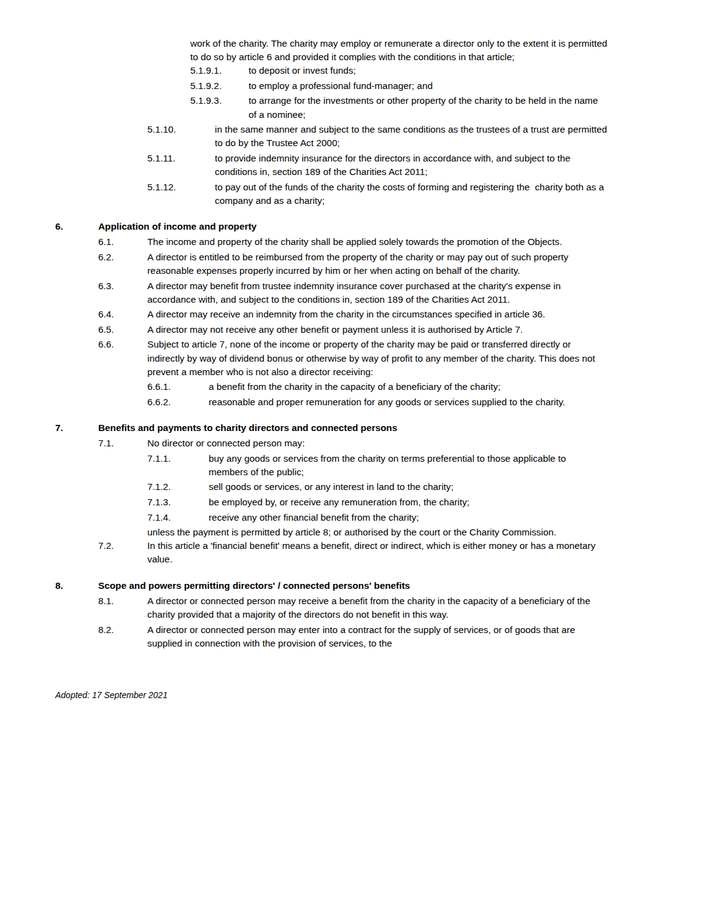work of the charity. The charity may employ or remunerate a director only to the extent it is permitted to do so by article 6 and provided it complies with the conditions in that article;
5.1.9.1. to deposit or invest funds;
5.1.9.2. to employ a professional fund-manager; and
5.1.9.3. to arrange for the investments or other property of the charity to be held in the name of a nominee;
5.1.10. in the same manner and subject to the same conditions as the trustees of a trust are permitted to do by the Trustee Act 2000;
5.1.11. to provide indemnity insurance for the directors in accordance with, and subject to the conditions in, section 189 of the Charities Act 2011;
5.1.12. to pay out of the funds of the charity the costs of forming and registering the charity both as a company and as a charity;
6. Application of income and property
6.1. The income and property of the charity shall be applied solely towards the promotion of the Objects.
6.2. A director is entitled to be reimbursed from the property of the charity or may pay out of such property reasonable expenses properly incurred by him or her when acting on behalf of the charity.
6.3. A director may benefit from trustee indemnity insurance cover purchased at the charity's expense in accordance with, and subject to the conditions in, section 189 of the Charities Act 2011.
6.4. A director may receive an indemnity from the charity in the circumstances specified in article 36.
6.5. A director may not receive any other benefit or payment unless it is authorised by Article 7.
6.6. Subject to article 7, none of the income or property of the charity may be paid or transferred directly or indirectly by way of dividend bonus or otherwise by way of profit to any member of the charity. This does not prevent a member who is not also a director receiving:
6.6.1. a benefit from the charity in the capacity of a beneficiary of the charity;
6.6.2. reasonable and proper remuneration for any goods or services supplied to the charity.
7. Benefits and payments to charity directors and connected persons
7.1. No director or connected person may:
7.1.1. buy any goods or services from the charity on terms preferential to those applicable to members of the public;
7.1.2. sell goods or services, or any interest in land to the charity;
7.1.3. be employed by, or receive any remuneration from, the charity;
7.1.4. receive any other financial benefit from the charity;
unless the payment is permitted by article 8; or authorised by the court or the Charity Commission.
7.2. In this article a 'financial benefit' means a benefit, direct or indirect, which is either money or has a monetary value.
8. Scope and powers permitting directors' / connected persons' benefits
8.1. A director or connected person may receive a benefit from the charity in the capacity of a beneficiary of the charity provided that a majority of the directors do not benefit in this way.
8.2. A director or connected person may enter into a contract for the supply of services, or of goods that are supplied in connection with the provision of services, to the
Adopted: 17 September 2021